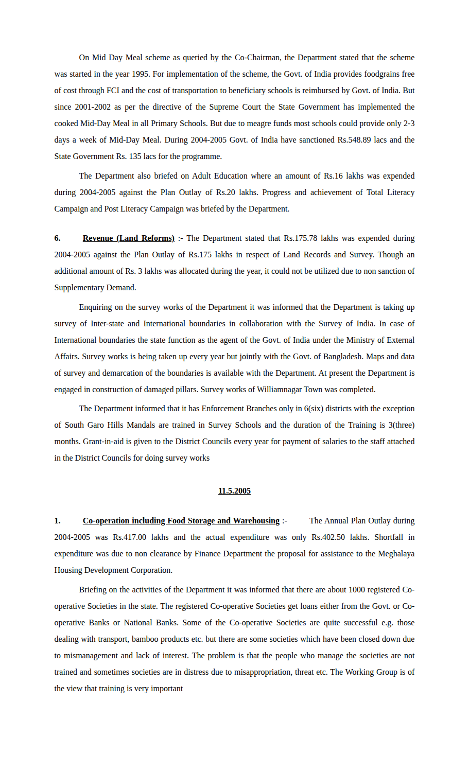On Mid Day Meal scheme as queried by the Co-Chairman, the Department stated that the scheme was started in the year 1995. For implementation of the scheme, the Govt. of India provides foodgrains free of cost through FCI and the cost of transportation to beneficiary schools is reimbursed by Govt. of India. But since 2001-2002 as per the directive of the Supreme Court the State Government has implemented the cooked Mid-Day Meal in all Primary Schools. But due to meagre funds most schools could provide only 2-3 days a week of Mid-Day Meal. During 2004-2005 Govt. of India have sanctioned Rs.548.89 lacs and the State Government Rs. 135 lacs for the programme.
The Department also briefed on Adult Education where an amount of Rs.16 lakhs was expended during 2004-2005 against the Plan Outlay of Rs.20 lakhs. Progress and achievement of Total Literacy Campaign and Post Literacy Campaign was briefed by the Department.
6. Revenue (Land Reforms) :- The Department stated that Rs.175.78 lakhs was expended during 2004-2005 against the Plan Outlay of Rs.175 lakhs in respect of Land Records and Survey. Though an additional amount of Rs. 3 lakhs was allocated during the year, it could not be utilized due to non sanction of Supplementary Demand.
Enquiring on the survey works of the Department it was informed that the Department is taking up survey of Inter-state and International boundaries in collaboration with the Survey of India. In case of International boundaries the state function as the agent of the Govt. of India under the Ministry of External Affairs. Survey works is being taken up every year but jointly with the Govt. of Bangladesh. Maps and data of survey and demarcation of the boundaries is available with the Department. At present the Department is engaged in construction of damaged pillars. Survey works of Williamnagar Town was completed.
The Department informed that it has Enforcement Branches only in 6(six) districts with the exception of South Garo Hills Mandals are trained in Survey Schools and the duration of the Training is 3(three) months. Grant-in-aid is given to the District Councils every year for payment of salaries to the staff attached in the District Councils for doing survey works
11.5.2005
1. Co-operation including Food Storage and Warehousing :- The Annual Plan Outlay during 2004-2005 was Rs.417.00 lakhs and the actual expenditure was only Rs.402.50 lakhs. Shortfall in expenditure was due to non clearance by Finance Department the proposal for assistance to the Meghalaya Housing Development Corporation.
Briefing on the activities of the Department it was informed that there are about 1000 registered Co-operative Societies in the state. The registered Co-operative Societies get loans either from the Govt. or Co-operative Banks or National Banks. Some of the Co-operative Societies are quite successful e.g. those dealing with transport, bamboo products etc. but there are some societies which have been closed down due to mismanagement and lack of interest. The problem is that the people who manage the societies are not trained and sometimes societies are in distress due to misappropriation, threat etc. The Working Group is of the view that training is very important